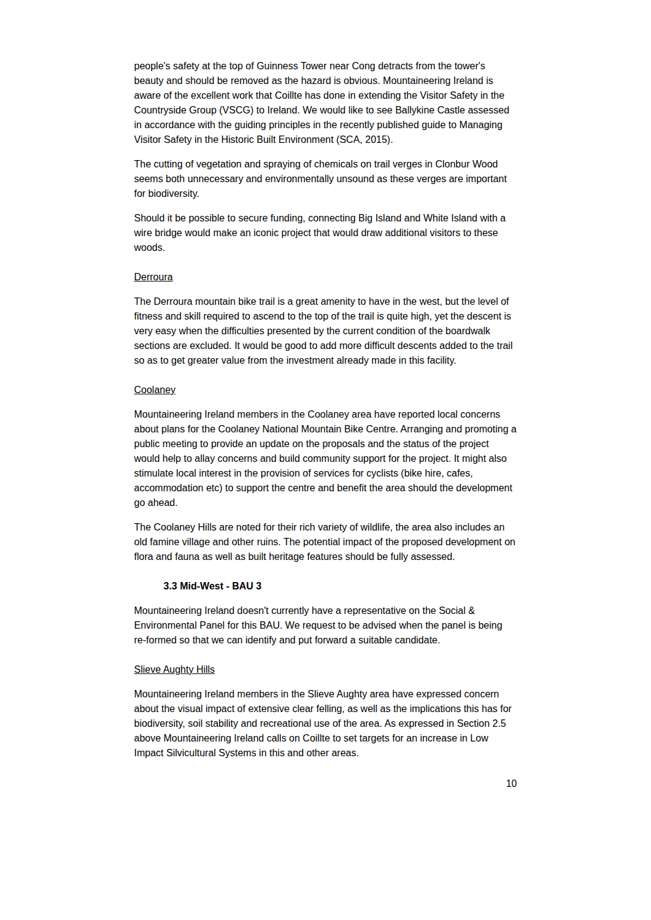people's safety at the top of Guinness Tower near Cong detracts from the tower's beauty and should be removed as the hazard is obvious. Mountaineering Ireland is aware of the excellent work that Coillte has done in extending the Visitor Safety in the Countryside Group (VSCG) to Ireland. We would like to see Ballykine Castle assessed in accordance with the guiding principles in the recently published guide to Managing Visitor Safety in the Historic Built Environment (SCA, 2015).
The cutting of vegetation and spraying of chemicals on trail verges in Clonbur Wood seems both unnecessary and environmentally unsound as these verges are important for biodiversity.
Should it be possible to secure funding, connecting Big Island and White Island with a wire bridge would make an iconic project that would draw additional visitors to these woods.
Derroura
The Derroura mountain bike trail is a great amenity to have in the west, but the level of fitness and skill required to ascend to the top of the trail is quite high, yet the descent is very easy when the difficulties presented by the current condition of the boardwalk sections are excluded. It would be good to add more difficult descents added to the trail so as to get greater value from the investment already made in this facility.
Coolaney
Mountaineering Ireland members in the Coolaney area have reported local concerns about plans for the Coolaney National Mountain Bike Centre. Arranging and promoting a public meeting to provide an update on the proposals and the status of the project would help to allay concerns and build community support for the project. It might also stimulate local interest in the provision of services for cyclists (bike hire, cafes, accommodation etc) to support the centre and benefit the area should the development go ahead.
The Coolaney Hills are noted for their rich variety of wildlife, the area also includes an old famine village and other ruins. The potential impact of the proposed development on flora and fauna as well as built heritage features should be fully assessed.
3.3 Mid-West - BAU 3
Mountaineering Ireland doesn't currently have a representative on the Social & Environmental Panel for this BAU. We request to be advised when the panel is being re-formed so that we can identify and put forward a suitable candidate.
Slieve Aughty Hills
Mountaineering Ireland members in the Slieve Aughty area have expressed concern about the visual impact of extensive clear felling, as well as the implications this has for biodiversity, soil stability and recreational use of the area. As expressed in Section 2.5 above Mountaineering Ireland calls on Coillte to set targets for an increase in Low Impact Silvicultural Systems in this and other areas.
10